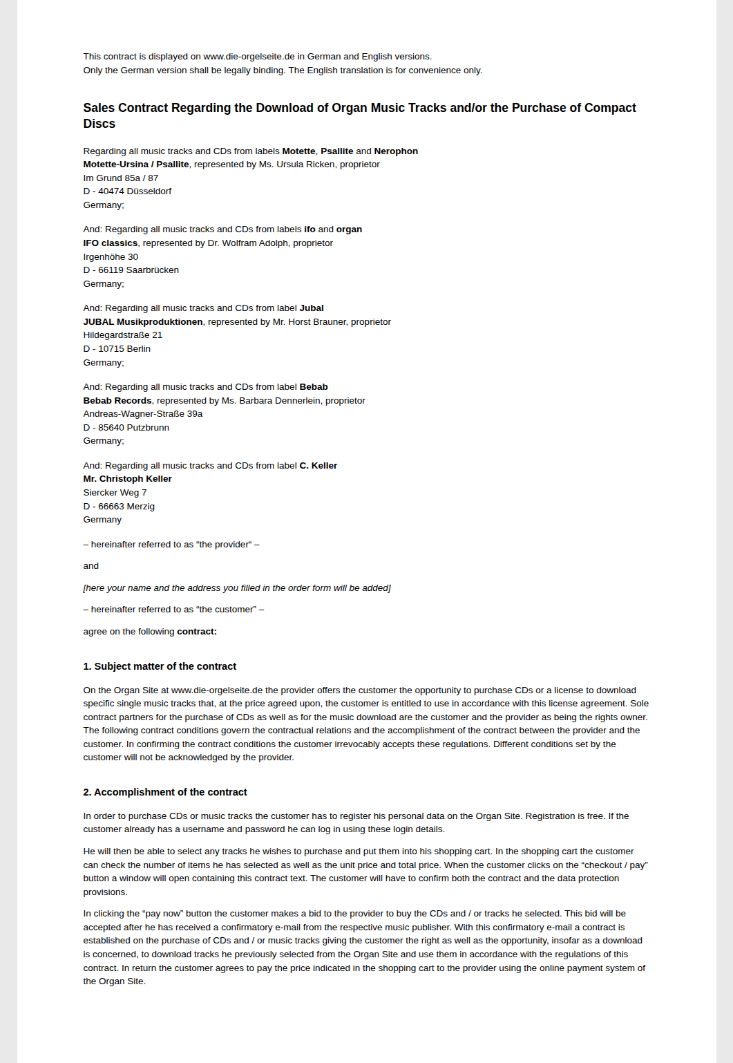This contract is displayed on www.die-orgelseite.de in German and English versions.
Only the German version shall be legally binding. The English translation is for convenience only.
Sales Contract Regarding the Download of Organ Music Tracks and/or the Purchase of Compact Discs
Regarding all music tracks and CDs from labels Motette, Psallite and Nerophon
Motette-Ursina / Psallite, represented by Ms. Ursula Ricken, proprietor
Im Grund 85a / 87
D - 40474 Düsseldorf
Germany;
And: Regarding all music tracks and CDs from labels ifo and organ
IFO classics, represented by Dr. Wolfram Adolph, proprietor
Irgenhöhe 30
D - 66119 Saarbrücken
Germany;
And: Regarding all music tracks and CDs from label Jubal
JUBAL Musikproduktionen, represented by Mr. Horst Brauner, proprietor
Hildegardstraße 21
D - 10715 Berlin
Germany;
And: Regarding all music tracks and CDs from label Bebab
Bebab Records, represented by Ms. Barbara Dennerlein, proprietor
Andreas-Wagner-Straße 39a
D - 85640 Putzbrunn
Germany;
And: Regarding all music tracks and CDs from label C. Keller
Mr. Christoph Keller
Siercker Weg 7
D - 66663 Merzig
Germany
– hereinafter referred to as “the provider“ –
and
[here your name and the address you filled in the order form will be added]
– hereinafter referred to as “the customer” –
agree on the following contract:
1. Subject matter of the contract
On the Organ Site at www.die-orgelseite.de the provider offers the customer the opportunity to purchase CDs or a license to download specific single music tracks that, at the price agreed upon, the customer is entitled to use in accordance with this license agreement. Sole contract partners for the purchase of CDs as well as for the music download are the customer and the provider as being the rights owner. The following contract conditions govern the contractual relations and the accomplishment of the contract between the provider and the customer. In confirming the contract conditions the customer irrevocably accepts these regulations. Different conditions set by the customer will not be acknowledged by the provider.
2. Accomplishment of the contract
In order to purchase CDs or music tracks the customer has to register his personal data on the Organ Site. Registration is free. If the customer already has a username and password he can log in using these login details.
He will then be able to select any tracks he wishes to purchase and put them into his shopping cart. In the shopping cart the customer can check the number of items he has selected as well as the unit price and total price. When the customer clicks on the “checkout / pay” button a window will open containing this contract text. The customer will have to confirm both the contract and the data protection provisions.
In clicking the “pay now” button the customer makes a bid to the provider to buy the CDs and / or tracks he selected. This bid will be accepted after he has received a confirmatory e-mail from the respective music publisher. With this confirmatory e-mail a contract is established on the purchase of CDs and / or music tracks giving the customer the right as well as the opportunity, insofar as a download is concerned, to download tracks he previously selected from the Organ Site and use them in accordance with the regulations of this contract. In return the customer agrees to pay the price indicated in the shopping cart to the provider using the online payment system of the Organ Site.